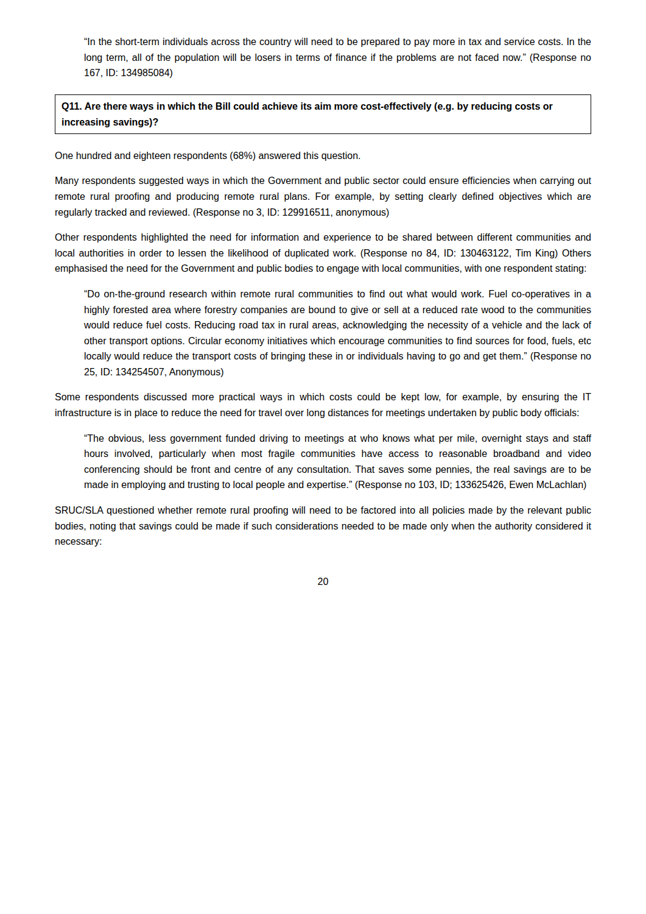“In the short-term individuals across the country will need to be prepared to pay more in tax and service costs. In the long term, all of the population will be losers in terms of finance if the problems are not faced now.” (Response no 167, ID: 134985084)
Q11. Are there ways in which the Bill could achieve its aim more cost-effectively (e.g. by reducing costs or increasing savings)?
One hundred and eighteen respondents (68%) answered this question.
Many respondents suggested ways in which the Government and public sector could ensure efficiencies when carrying out remote rural proofing and producing remote rural plans. For example, by setting clearly defined objectives which are regularly tracked and reviewed. (Response no 3, ID: 129916511, anonymous)
Other respondents highlighted the need for information and experience to be shared between different communities and local authorities in order to lessen the likelihood of duplicated work. (Response no 84, ID: 130463122, Tim King) Others emphasised the need for the Government and public bodies to engage with local communities, with one respondent stating:
“Do on-the-ground research within remote rural communities to find out what would work. Fuel co-operatives in a highly forested area where forestry companies are bound to give or sell at a reduced rate wood to the communities would reduce fuel costs. Reducing road tax in rural areas, acknowledging the necessity of a vehicle and the lack of other transport options. Circular economy initiatives which encourage communities to find sources for food, fuels, etc locally would reduce the transport costs of bringing these in or individuals having to go and get them.” (Response no 25, ID: 134254507, Anonymous)
Some respondents discussed more practical ways in which costs could be kept low, for example, by ensuring the IT infrastructure is in place to reduce the need for travel over long distances for meetings undertaken by public body officials:
“The obvious, less government funded driving to meetings at who knows what per mile, overnight stays and staff hours involved, particularly when most fragile communities have access to reasonable broadband and video conferencing should be front and centre of any consultation. That saves some pennies, the real savings are to be made in employing and trusting to local people and expertise.” (Response no 103, ID; 133625426, Ewen McLachlan)
SRUC/SLA questioned whether remote rural proofing will need to be factored into all policies made by the relevant public bodies, noting that savings could be made if such considerations needed to be made only when the authority considered it necessary:
20